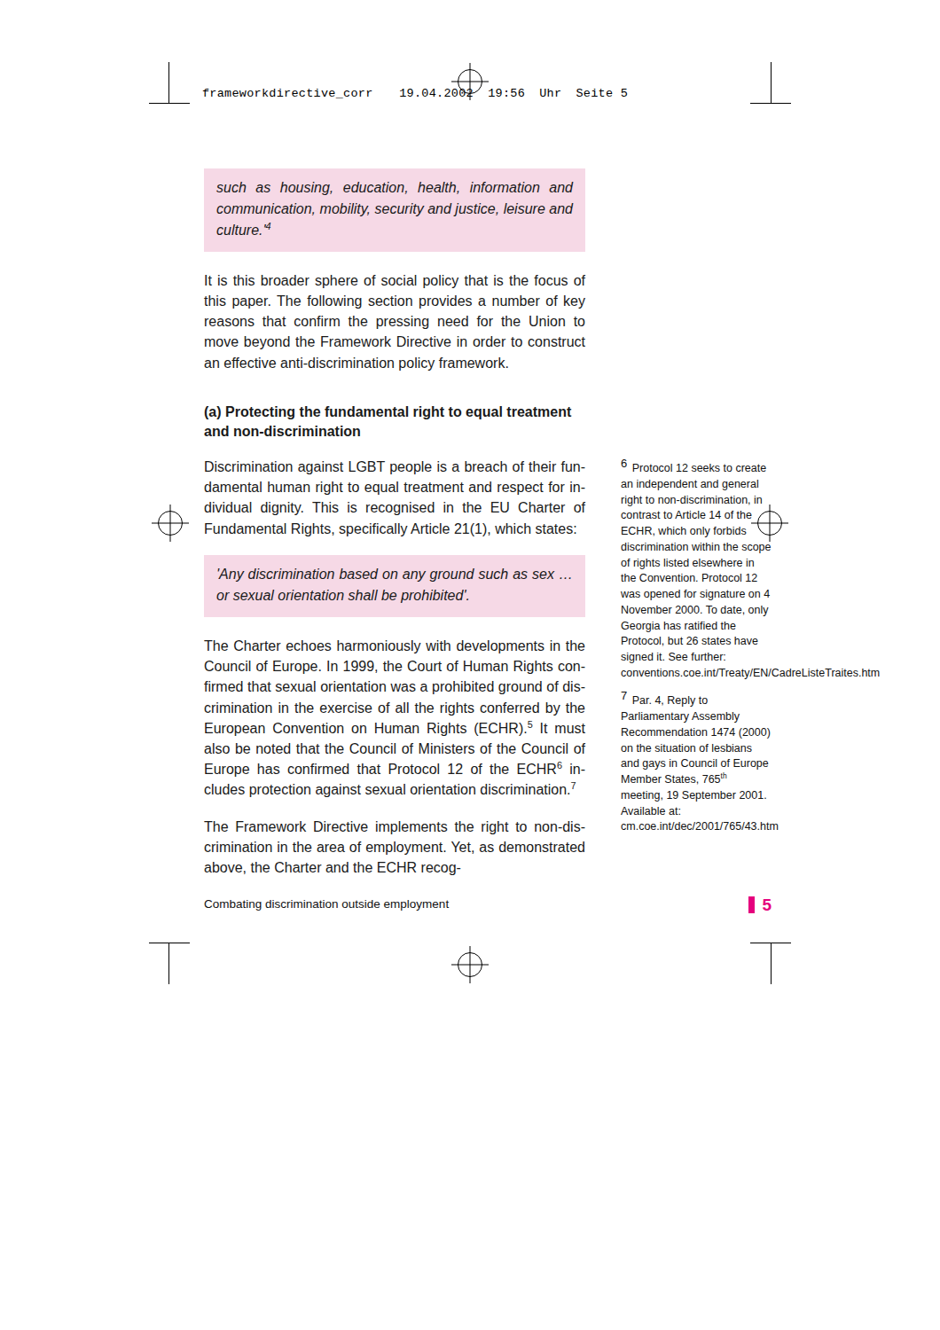frameworkdirective_corr 19.04.2002 19:56 Uhr Seite 5
such as housing, education, health, information and communication, mobility, security and justice, leisure and culture.'4
It is this broader sphere of social policy that is the focus of this paper. The following section provides a number of key reasons that confirm the pressing need for the Union to move beyond the Framework Directive in order to construct an effective anti-discrimination policy framework.
(a) Protecting the fundamental right to equal treatment and non-discrimination
Discrimination against LGBT people is a breach of their fundamental human right to equal treatment and respect for individual dignity. This is recognised in the EU Charter of Fundamental Rights, specifically Article 21(1), which states:
'Any discrimination based on any ground such as sex … or sexual orientation shall be prohibited'.
The Charter echoes harmoniously with developments in the Council of Europe. In 1999, the Court of Human Rights confirmed that sexual orientation was a prohibited ground of discrimination in the exercise of all the rights conferred by the European Convention on Human Rights (ECHR).5 It must also be noted that the Council of Ministers of the Council of Europe has confirmed that Protocol 12 of the ECHR6 includes protection against sexual orientation discrimination.7
The Framework Directive implements the right to non-discrimination in the area of employment. Yet, as demonstrated above, the Charter and the ECHR recog-
6 Protocol 12 seeks to create an independent and general right to non-discrimination, in contrast to Article 14 of the ECHR, which only forbids discrimination within the scope of rights listed elsewhere in the Convention. Protocol 12 was opened for signature on 4 November 2000. To date, only Georgia has ratified the Protocol, but 26 states have signed it. See further: conventions.coe.int/Treaty/EN/CadreListeTraites.htm
7 Par. 4, Reply to Parliamentary Assembly Recommendation 1474 (2000) on the situation of lesbians and gays in Council of Europe Member States, 765th meeting, 19 September 2001. Available at: cm.coe.int/dec/2001/765/43.htm
Combating discrimination outside employment
5